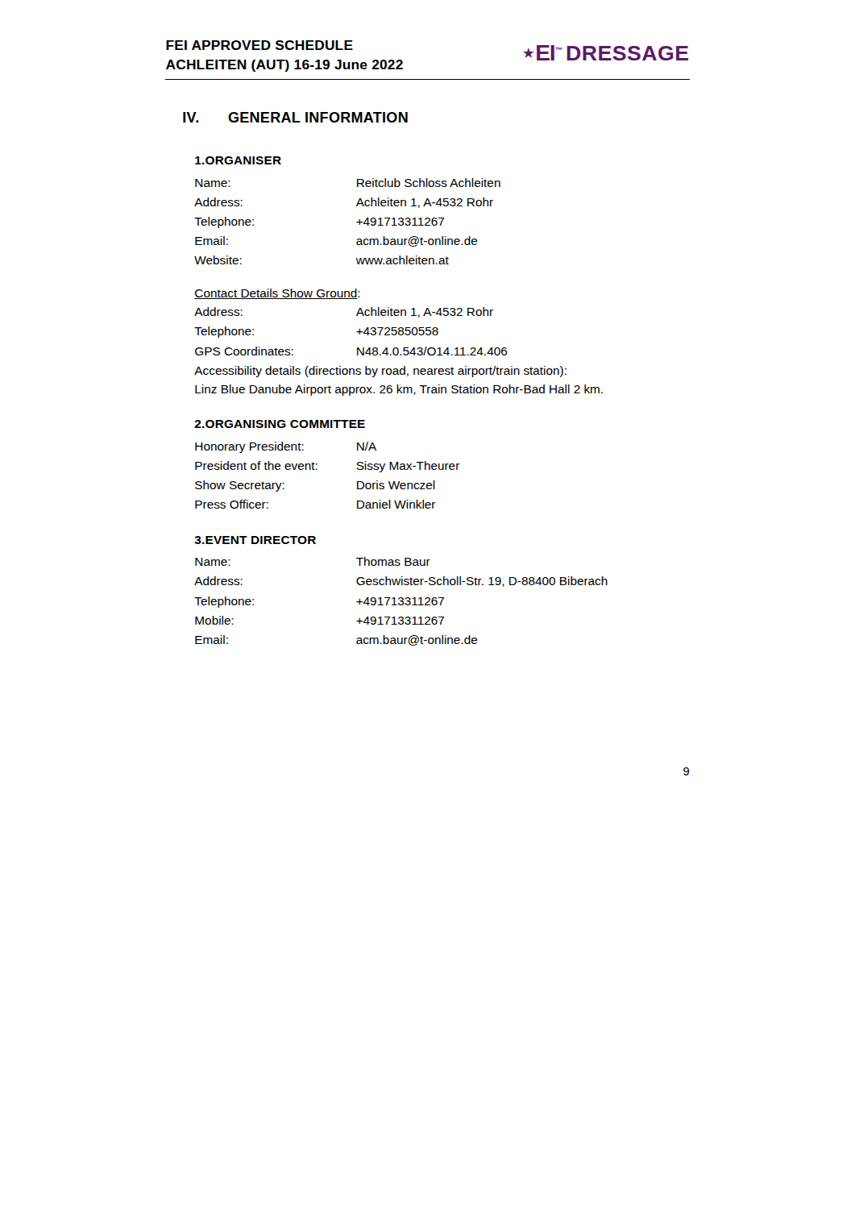FEI APPROVED SCHEDULE
ACHLEITEN (AUT) 16-19 June 2022
⋆EI™ DRESSAGE
IV. GENERAL INFORMATION
1.ORGANISER
| Name: | Reitclub Schloss Achleiten |
| Address: | Achleiten 1, A-4532 Rohr |
| Telephone: | +491713311267 |
| Email: | acm.baur@t-online.de |
| Website: | www.achleiten.at |
Contact Details Show Ground:
| Address: | Achleiten 1, A-4532 Rohr |
| Telephone: | +43725850558 |
| GPS Coordinates: | N48.4.0.543/O14.11.24.406 |
Accessibility details (directions by road, nearest airport/train station):
Linz Blue Danube Airport approx. 26 km, Train Station Rohr-Bad Hall 2 km.
2.ORGANISING COMMITTEE
| Honorary President: | N/A |
| President of the event: | Sissy Max-Theurer |
| Show Secretary: | Doris Wenczel |
| Press Officer: | Daniel Winkler |
3.EVENT DIRECTOR
| Name: | Thomas Baur |
| Address: | Geschwister-Scholl-Str. 19, D-88400 Biberach |
| Telephone: | +491713311267 |
| Mobile: | +491713311267 |
| Email: | acm.baur@t-online.de |
9